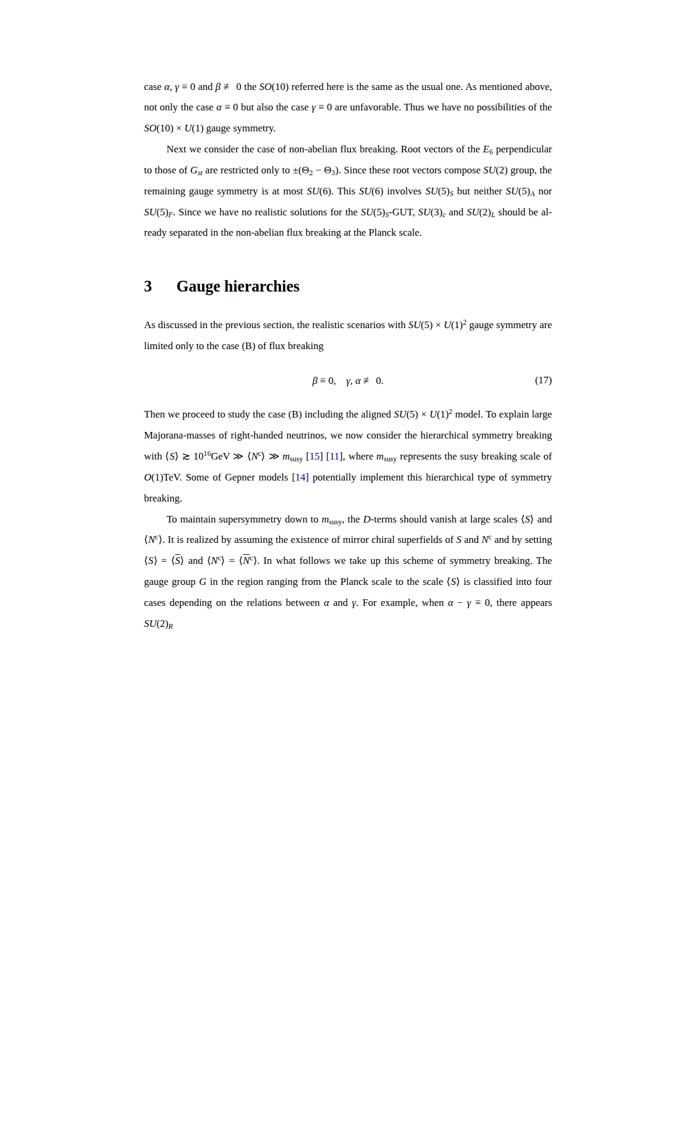case α, γ ≡ 0 and β ≢ 0 the SO(10) referred here is the same as the usual one. As mentioned above, not only the case α ≡ 0 but also the case γ ≡ 0 are unfavorable. Thus we have no possibilities of the SO(10) × U(1) gauge symmetry.
Next we consider the case of non-abelian flux breaking. Root vectors of the E6 perpendicular to those of Gst are restricted only to ±(Θ2 − Θ3). Since these root vectors compose SU(2) group, the remaining gauge symmetry is at most SU(6). This SU(6) involves SU(5)S but neither SU(5)A nor SU(5)F. Since we have no realistic solutions for the SU(5)S-GUT, SU(3)c and SU(2)L should be already separated in the non-abelian flux breaking at the Planck scale.
3 Gauge hierarchies
As discussed in the previous section, the realistic scenarios with SU(5) × U(1)2 gauge symmetry are limited only to the case (B) of flux breaking
β ≡ 0, γ, α ≢ 0. (17)
Then we proceed to study the case (B) including the aligned SU(5) × U(1)2 model. To explain large Majorana-masses of right-handed neutrinos, we now consider the hierarchical symmetry breaking with ⟨S⟩ ≳ 1016GeV ≫ ⟨Nc⟩ ≫ msusy [15] [11], where msusy represents the susy breaking scale of O(1)TeV. Some of Gepner models [14] potentially implement this hierarchical type of symmetry breaking.
To maintain supersymmetry down to msusy, the D-terms should vanish at large scales ⟨S⟩ and ⟨Nc⟩. It is realized by assuming the existence of mirror chiral superfields of S and Nc and by setting ⟨S⟩ = ⟨S⟩ and ⟨Nc⟩ = ⟨Nc⟩. In what follows we take up this scheme of symmetry breaking. The gauge group G in the region ranging from the Planck scale to the scale ⟨S⟩ is classified into four cases depending on the relations between α and γ. For example, when α − γ ≡ 0, there appears SU(2)R
11